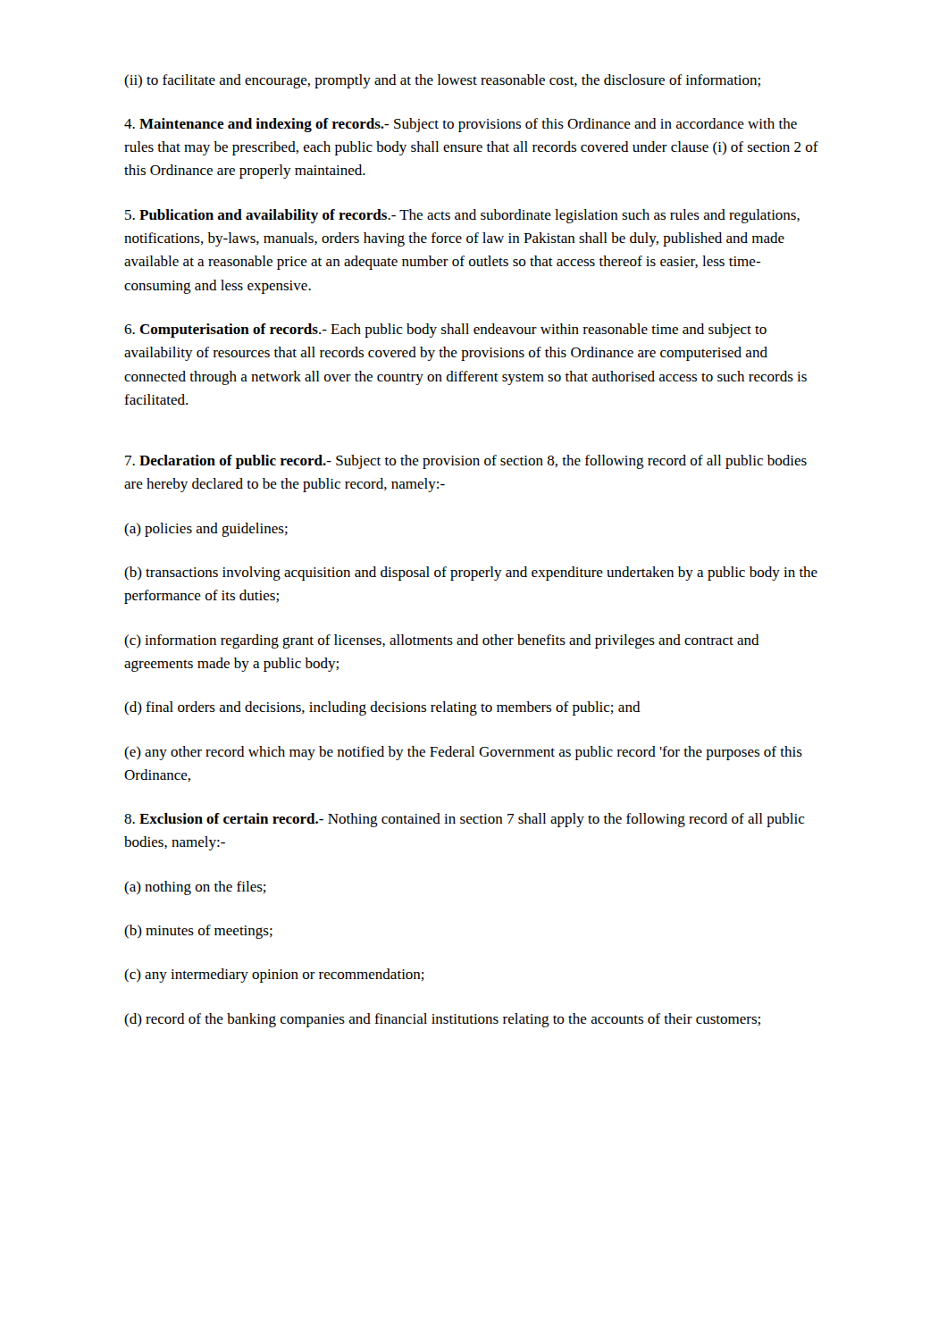(ii) to facilitate and encourage, promptly and at the lowest reasonable cost, the disclosure of information;
4. Maintenance and indexing of records.- Subject to provisions of this Ordinance and in accordance with the rules that may be prescribed, each public body shall ensure that all records covered under clause (i) of section 2 of this Ordinance are properly maintained.
5. Publication and availability of records.- The acts and subordinate legislation such as rules and regulations, notifications, by-laws, manuals, orders having the force of law in Pakistan shall be duly, published and made available at a reasonable price at an adequate number of outlets so that access thereof is easier, less time-consuming and less expensive.
6. Computerisation of records.- Each public body shall endeavour within reasonable time and subject to availability of resources that all records covered by the provisions of this Ordinance are computerised and connected through a network all over the country on different system so that authorised access to such records is facilitated.
7. Declaration of public record.- Subject to the provision of section 8, the following record of all public bodies are hereby declared to be the public record, namely:-
(a) policies and guidelines;
(b) transactions involving acquisition and disposal of properly and expenditure undertaken by a public body in the performance of its duties;
(c) information regarding grant of licenses, allotments and other benefits and privileges and contract and agreements made by a public body;
(d) final orders and decisions, including decisions relating to members of public; and
(e) any other record which may be notified by the Federal Government as public record 'for the purposes of this Ordinance,
8. Exclusion of certain record.- Nothing contained in section 7 shall apply to the following record of all public bodies, namely:-
(a) nothing on the files;
(b) minutes of meetings;
(c) any intermediary opinion or recommendation;
(d) record of the banking companies and financial institutions relating to the accounts of their customers;